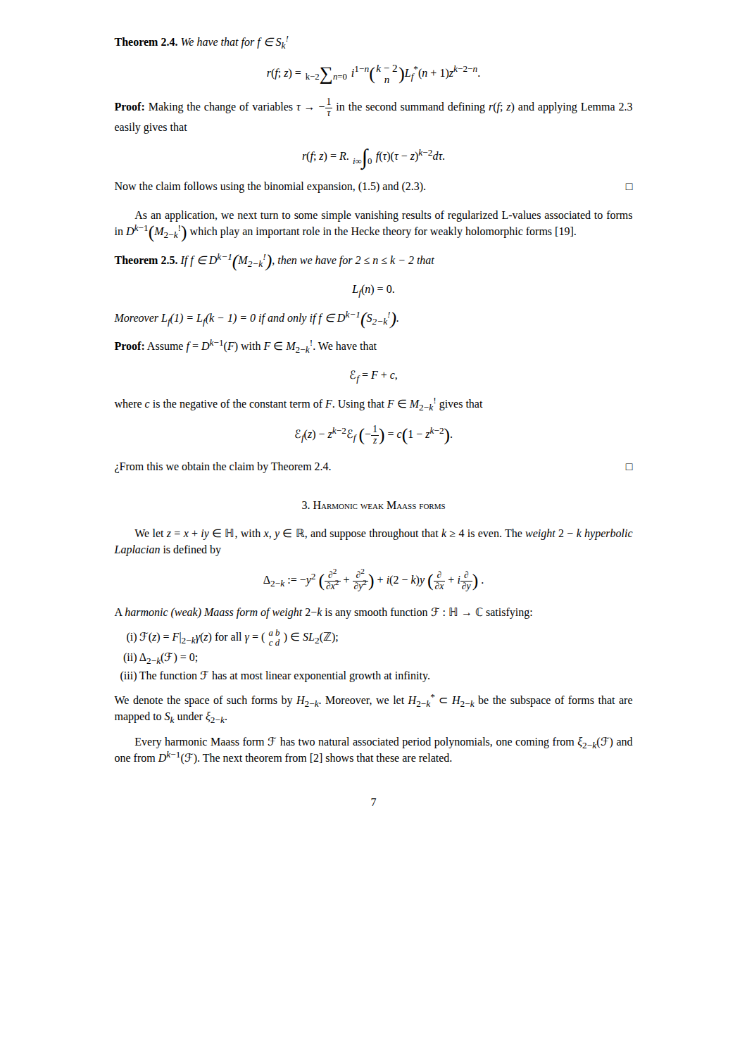Theorem 2.4. We have that for f ∈ Sk!
r(f; z) = k−2∑n=0 i1−n(k − 2 n) Lf*(n + 1)zk−2−n.
Proof: Making the change of variables τ → −1 τ in the second summand defining r(f; z) and applying Lemma 2.3 easily gives that
r(f; z) = R. i∞∫0 f(τ)(τ − z)k−2dτ.
Now the claim follows using the binomial expansion, (1.5) and (2.3). □
As an application, we next turn to some simple vanishing results of regularized L-values associated to forms in Dk−1(M2−k!) which play an important role in the Hecke theory for weakly holomorphic forms [19].
Theorem 2.5. If f ∈ Dk−1(M2−k!), then we have for 2 ≤ n ≤ k − 2 that
Lf(n) = 0.
Moreover Lf(1) = Lf(k − 1) = 0 if and only if f ∈ Dk−1(S2−k!).
Proof: Assume f = Dk−1(F) with F ∈ M2−k!. We have that
ℰf = F + c,
where c is the negative of the constant term of F. Using that F ∈ M2−k! gives that
ℰf(z) − zk−2ℰf (−1 z) = c(1 − zk−2).
¿From this we obtain the claim by Theorem 2.4. □
3. Harmonic weak Maass forms
We let z = x + iy ∈ ℍ, with x, y ∈ ℝ, and suppose throughout that k ≥ 4 is even. The weight 2 − k hyperbolic Laplacian is defined by
Δ2−k := −y2 (∂2∂x2 + ∂2∂y2) + i(2 − k)y (∂∂x + i∂∂y) .
A harmonic (weak) Maass form of weight 2−k is any smooth function ℱ : ℍ → ℂ satisfying:
(i) ℱ(z) = F|2−kγ(z) for all γ = ( a b c d ) ∈ SL2(ℤ);
(ii) Δ2−k(ℱ) = 0;
(iii) The function ℱ has at most linear exponential growth at infinity.
We denote the space of such forms by H2−k. Moreover, we let H2−k* ⊂ H2−k be the subspace of forms that are mapped to Sk under ξ2−k.
Every harmonic Maass form ℱ has two natural associated period polynomials, one coming from ξ2−k(ℱ) and one from Dk−1(ℱ). The next theorem from [2] shows that these are related.
7